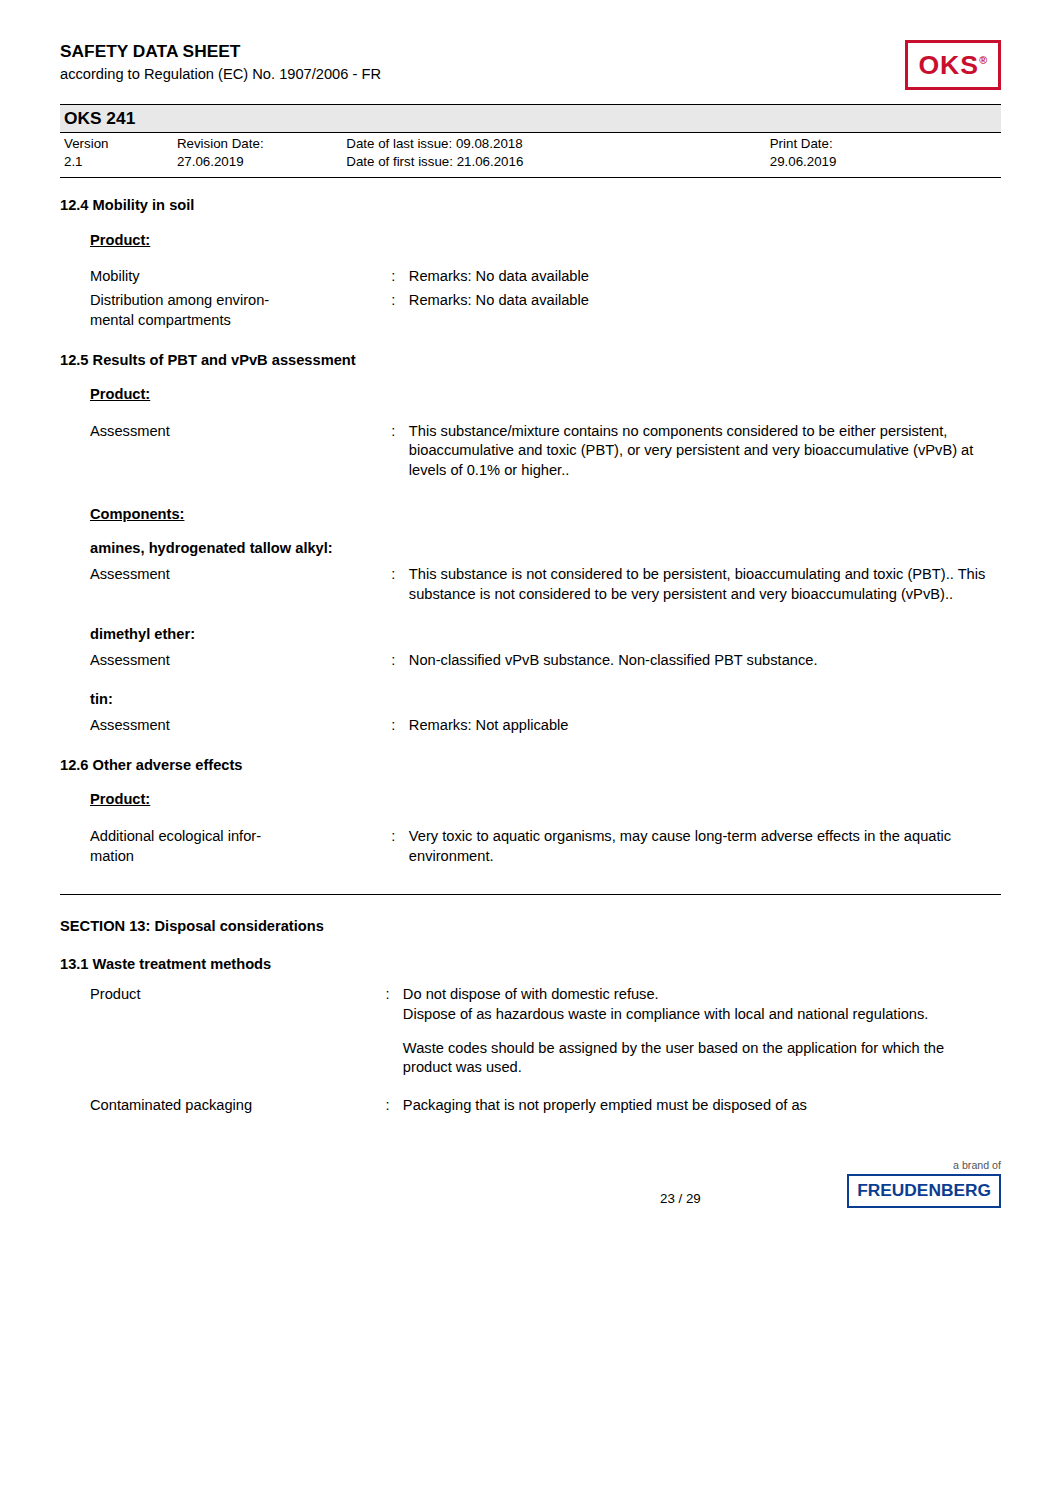SAFETY DATA SHEET
according to Regulation (EC) No. 1907/2006 - FR
OKS®
OKS 241
| Version 2.1 | Revision Date: 27.06.2019 | Date of last issue: 09.08.2018 Date of first issue: 21.06.2016 | Print Date: 29.06.2019 |
12.4 Mobility in soil
Product:
| Mobility | : | Remarks: No data available |
| Distribution among environ- mental compartments | : | Remarks: No data available |
12.5 Results of PBT and vPvB assessment
Product:
| Assessment | : | This substance/mixture contains no components considered to be either persistent, bioaccumulative and toxic (PBT), or very persistent and very bioaccumulative (vPvB) at levels of 0.1% or higher.. |
Components:
amines, hydrogenated tallow alkyl:
| Assessment | : | This substance is not considered to be persistent, bioaccumulating and toxic (PBT).. This substance is not considered to be very persistent and very bioaccumulating (vPvB).. |
dimethyl ether:
| Assessment | : | Non-classified vPvB substance. Non-classified PBT substance. |
tin:
| Assessment | : | Remarks: Not applicable |
12.6 Other adverse effects
Product:
| Additional ecological infor- mation | : | Very toxic to aquatic organisms, may cause long-term adverse effects in the aquatic environment. |
SECTION 13: Disposal considerations
13.1 Waste treatment methods
| Product | : | Do not dispose of with domestic refuse. Dispose of as hazardous waste in compliance with local and national regulations. Waste codes should be assigned by the user based on the application for which the product was used. |
| Contaminated packaging | : | Packaging that is not properly emptied must be disposed of as |
23 / 29
a brand of
FREUDENBERG